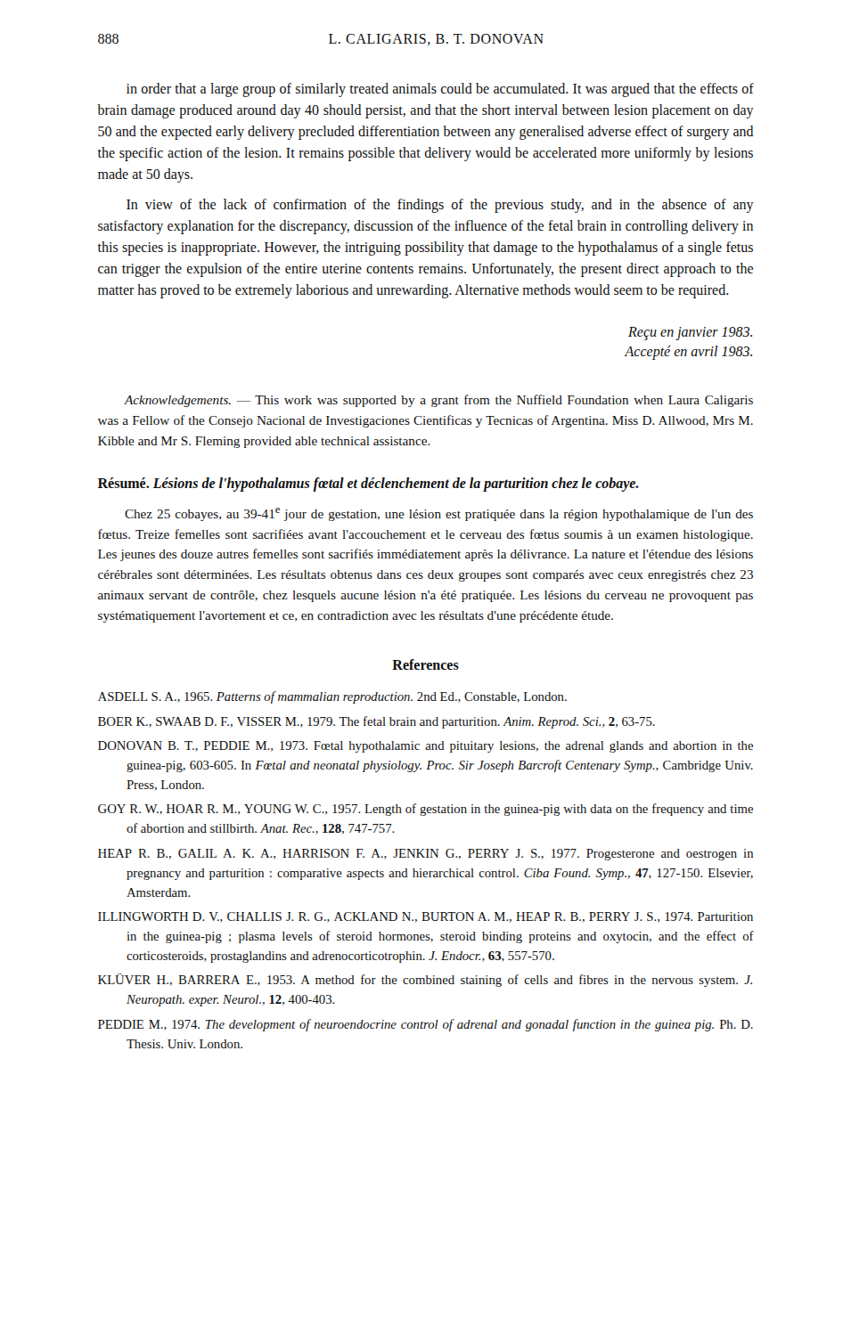888 L. CALIGARIS, B. T. DONOVAN
in order that a large group of similarly treated animals could be accumulated. It was argued that the effects of brain damage produced around day 40 should persist, and that the short interval between lesion placement on day 50 and the expected early delivery precluded differentiation between any generalised adverse effect of surgery and the specific action of the lesion. It remains possible that delivery would be accelerated more uniformly by lesions made at 50 days.
In view of the lack of confirmation of the findings of the previous study, and in the absence of any satisfactory explanation for the discrepancy, discussion of the influence of the fetal brain in controlling delivery in this species is inappropriate. However, the intriguing possibility that damage to the hypothalamus of a single fetus can trigger the expulsion of the entire uterine contents remains. Unfortunately, the present direct approach to the matter has proved to be extremely laborious and unrewarding. Alternative methods would seem to be required.
Reçu en janvier 1983.
Accepté en avril 1983.
Acknowledgements. — This work was supported by a grant from the Nuffield Foundation when Laura Caligaris was a Fellow of the Consejo Nacional de Investigaciones Cientificas y Tecnicas of Argentina. Miss D. Allwood, Mrs M. Kibble and Mr S. Fleming provided able technical assistance.
Résumé. Lésions de l'hypothalamus fœtal et déclenchement de la parturition chez le cobaye.
Chez 25 cobayes, au 39-41e jour de gestation, une lésion est pratiquée dans la région hypothalamique de l'un des fœtus. Treize femelles sont sacrifiées avant l'accouchement et le cerveau des fœtus soumis à un examen histologique. Les jeunes des douze autres femelles sont sacrifiés immédiatement après la délivrance. La nature et l'étendue des lésions cérébrales sont déterminées. Les résultats obtenus dans ces deux groupes sont comparés avec ceux enregistrés chez 23 animaux servant de contrôle, chez lesquels aucune lésion n'a été pratiquée. Les lésions du cerveau ne provoquent pas systématiquement l'avortement et ce, en contradiction avec les résultats d'une précédente étude.
References
ASDELL S. A., 1965. Patterns of mammalian reproduction. 2nd Ed., Constable, London.
BOER K., SWAAB D. F., VISSER M., 1979. The fetal brain and parturition. Anim. Reprod. Sci., 2, 63-75.
DONOVAN B. T., PEDDIE M., 1973. Fœtal hypothalamic and pituitary lesions, the adrenal glands and abortion in the guinea-pig, 603-605. In Fœtal and neonatal physiology. Proc. Sir Joseph Barcroft Centenary Symp., Cambridge Univ. Press, London.
GOY R. W., HOAR R. M., YOUNG W. C., 1957. Length of gestation in the guinea-pig with data on the frequency and time of abortion and stillbirth. Anat. Rec., 128, 747-757.
HEAP R. B., GALIL A. K. A., HARRISON F. A., JENKIN G., PERRY J. S., 1977. Progesterone and oestrogen in pregnancy and parturition : comparative aspects and hierarchical control. Ciba Found. Symp., 47, 127-150. Elsevier, Amsterdam.
ILLINGWORTH D. V., CHALLIS J. R. G., ACKLAND N., BURTON A. M., HEAP R. B., PERRY J. S., 1974. Parturition in the guinea-pig ; plasma levels of steroid hormones, steroid binding proteins and oxytocin, and the effect of corticosteroids, prostaglandins and adrenocorticotrophin. J. Endocr., 63, 557-570.
KLÜVER H., BARRERA E., 1953. A method for the combined staining of cells and fibres in the nervous system. J. Neuropath. exper. Neurol., 12, 400-403.
PEDDIE M., 1974. The development of neuroendocrine control of adrenal and gonadal function in the guinea pig. Ph. D. Thesis. Univ. London.